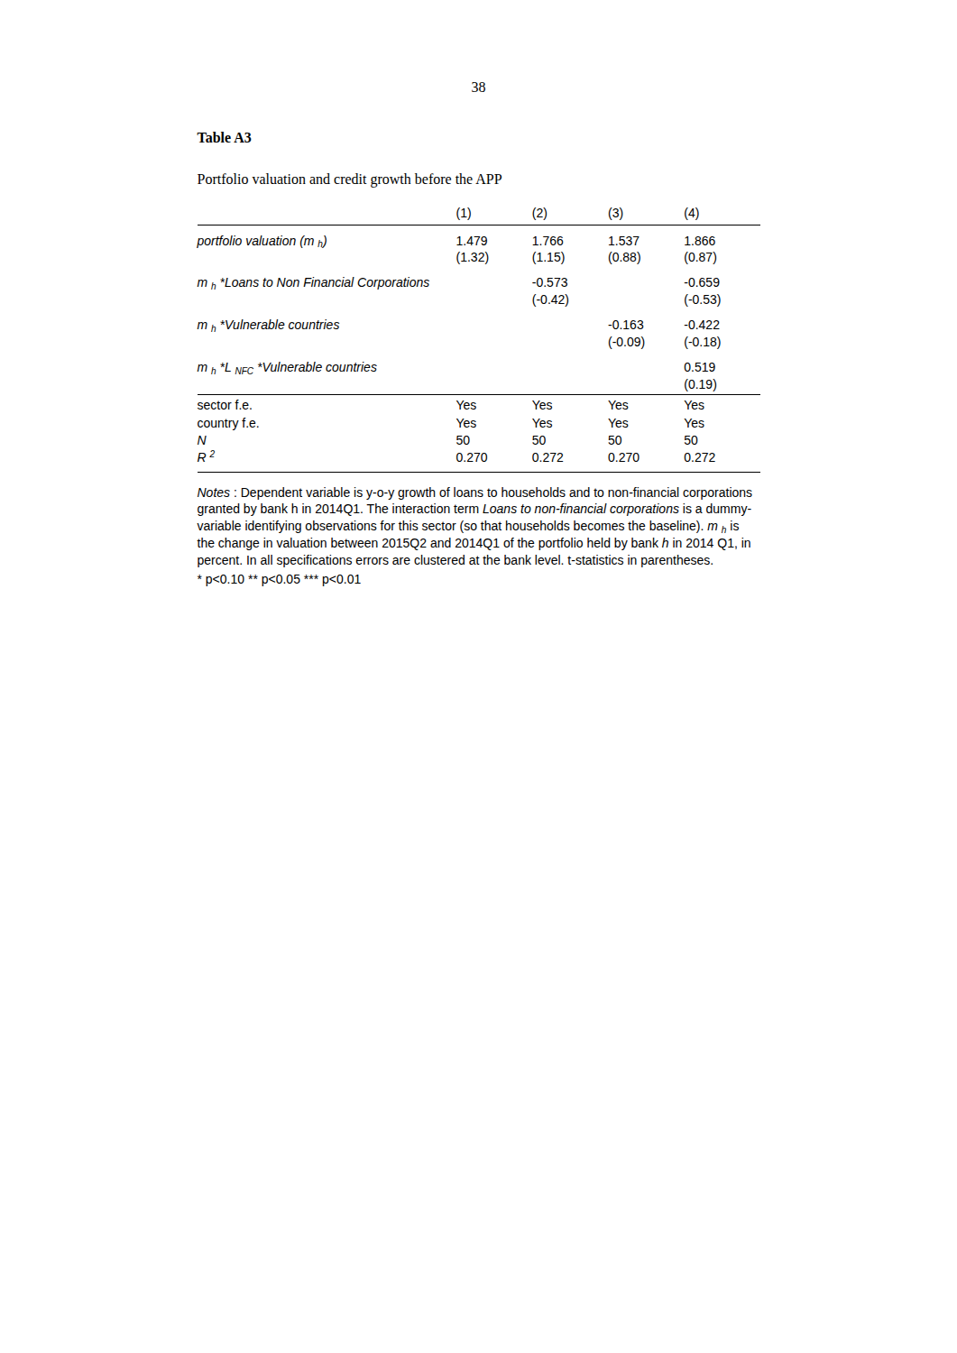38
Table A3
Portfolio valuation and credit growth before the APP
| | (1) | (2) | (3) | (4) |
| --- | --- | --- | --- | --- |
| portfolio valuation (m h ) | 1.479 | 1.766 | 1.537 | 1.866 |
| | (1.32) | (1.15) | (0.88) | (0.87) |
| m h *Loans to Non Financial Corporations | | -0.573 | | -0.659 |
| | | (-0.42) | | (-0.53) |
| m h *Vulnerable countries | | | -0.163 | -0.422 |
| | | | (-0.09) | (-0.18) |
| m h *L NFC *Vulnerable countries | | | | 0.519 |
| | | | | (0.19) |
| sector f.e. | Yes | Yes | Yes | Yes |
| country f.e. | Yes | Yes | Yes | Yes |
| N | 50 | 50 | 50 | 50 |
| R 2 | 0.270 | 0.272 | 0.270 | 0.272 |
Notes : Dependent variable is y-o-y growth of loans to households and to non-financial corporations granted by bank h in 2014Q1. The interaction term Loans to non-financial corporations is a dummy-variable identifying observations for this sector (so that households becomes the baseline). m h is the change in valuation between 2015Q2 and 2014Q1 of the portfolio held by bank h in 2014 Q1, in percent. In all specifications errors are clustered at the bank level. t-statistics in parentheses.
* p<0.10 ** p<0.05 *** p<0.01